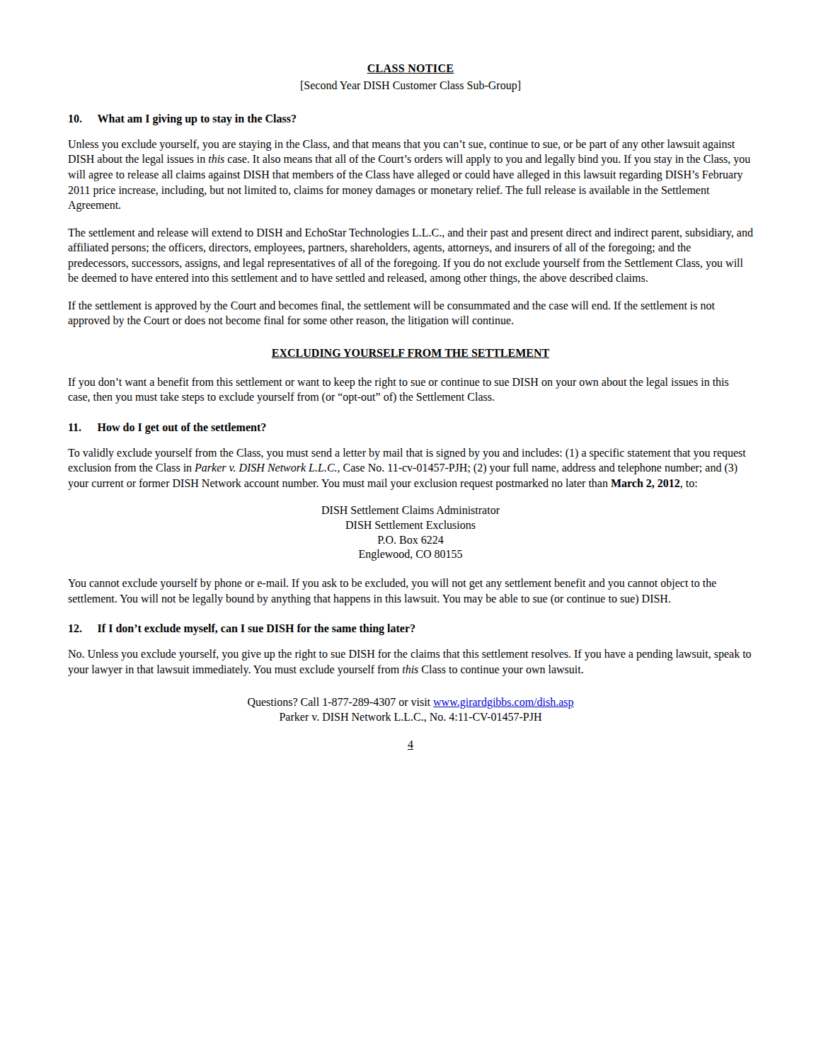CLASS NOTICE
[Second Year DISH Customer Class Sub-Group]
10. What am I giving up to stay in the Class?
Unless you exclude yourself, you are staying in the Class, and that means that you can’t sue, continue to sue, or be part of any other lawsuit against DISH about the legal issues in this case. It also means that all of the Court’s orders will apply to you and legally bind you. If you stay in the Class, you will agree to release all claims against DISH that members of the Class have alleged or could have alleged in this lawsuit regarding DISH’s February 2011 price increase, including, but not limited to, claims for money damages or monetary relief. The full release is available in the Settlement Agreement.
The settlement and release will extend to DISH and EchoStar Technologies L.L.C., and their past and present direct and indirect parent, subsidiary, and affiliated persons; the officers, directors, employees, partners, shareholders, agents, attorneys, and insurers of all of the foregoing; and the predecessors, successors, assigns, and legal representatives of all of the foregoing. If you do not exclude yourself from the Settlement Class, you will be deemed to have entered into this settlement and to have settled and released, among other things, the above described claims.
If the settlement is approved by the Court and becomes final, the settlement will be consummated and the case will end. If the settlement is not approved by the Court or does not become final for some other reason, the litigation will continue.
EXCLUDING YOURSELF FROM THE SETTLEMENT
If you don’t want a benefit from this settlement or want to keep the right to sue or continue to sue DISH on your own about the legal issues in this case, then you must take steps to exclude yourself from (or “opt-out” of) the Settlement Class.
11. How do I get out of the settlement?
To validly exclude yourself from the Class, you must send a letter by mail that is signed by you and includes: (1) a specific statement that you request exclusion from the Class in Parker v. DISH Network L.L.C., Case No. 11-cv-01457-PJH; (2) your full name, address and telephone number; and (3) your current or former DISH Network account number. You must mail your exclusion request postmarked no later than March 2, 2012, to:
DISH Settlement Claims Administrator
DISH Settlement Exclusions
P.O. Box 6224
Englewood, CO 80155
You cannot exclude yourself by phone or e-mail. If you ask to be excluded, you will not get any settlement benefit and you cannot object to the settlement. You will not be legally bound by anything that happens in this lawsuit. You may be able to sue (or continue to sue) DISH.
12. If I don’t exclude myself, can I sue DISH for the same thing later?
No. Unless you exclude yourself, you give up the right to sue DISH for the claims that this settlement resolves. If you have a pending lawsuit, speak to your lawyer in that lawsuit immediately. You must exclude yourself from this Class to continue your own lawsuit.
Questions? Call 1-877-289-4307 or visit www.girardgibbs.com/dish.asp
Parker v. DISH Network L.L.C., No. 4:11-CV-01457-PJH
4